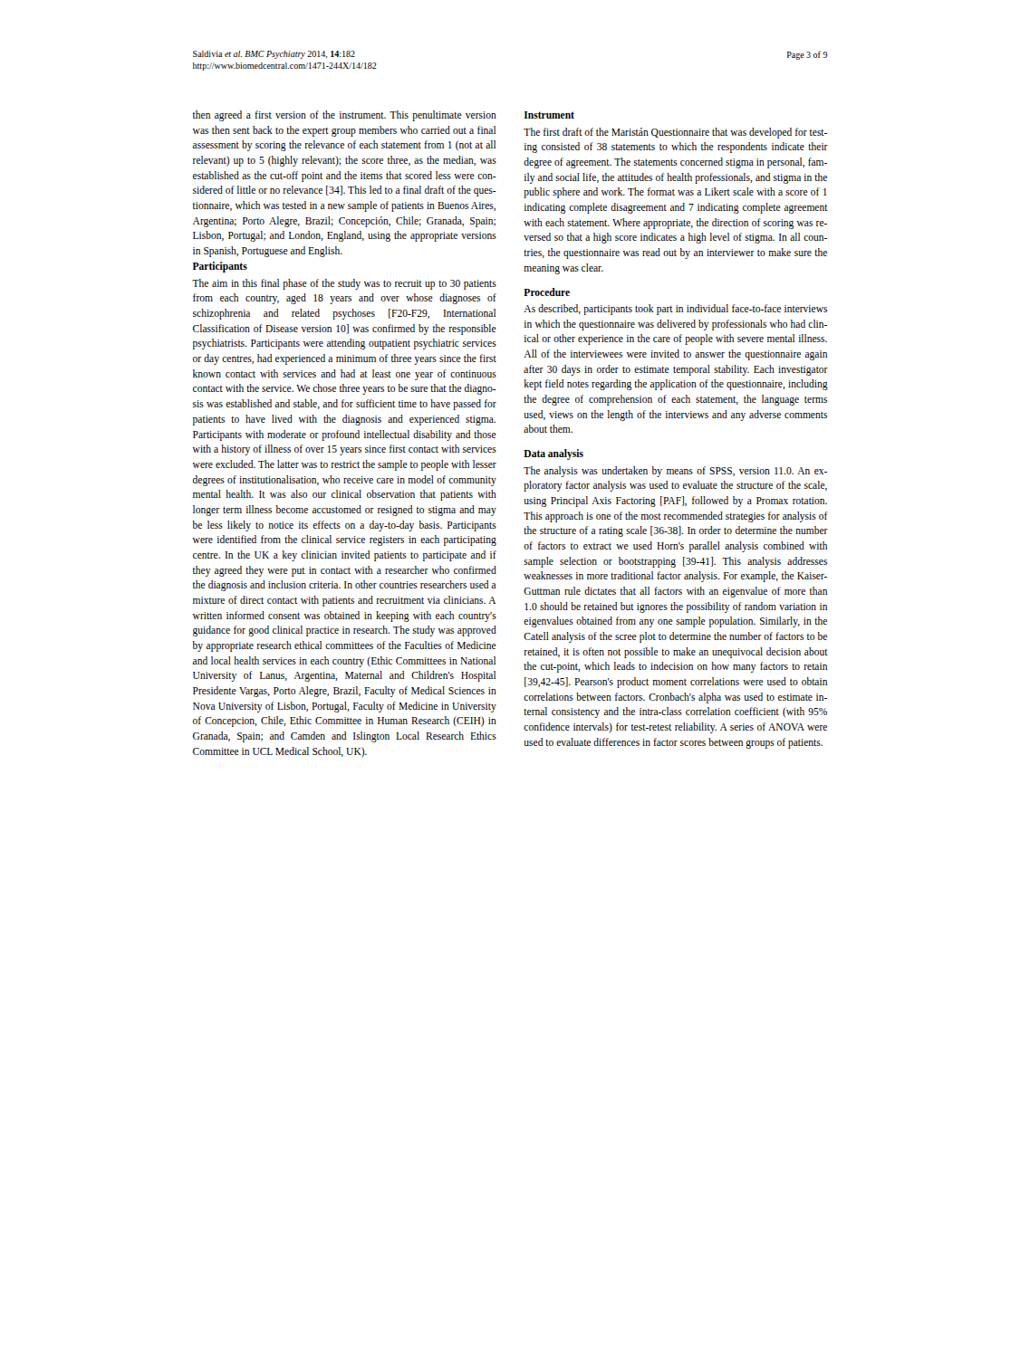Saldivia et al. BMC Psychiatry 2014, 14:182
http://www.biomedcentral.com/1471-244X/14/182
Page 3 of 9
then agreed a first version of the instrument. This penultimate version was then sent back to the expert group members who carried out a final assessment by scoring the relevance of each statement from 1 (not at all relevant) up to 5 (highly relevant); the score three, as the median, was established as the cut-off point and the items that scored less were considered of little or no relevance [34]. This led to a final draft of the questionnaire, which was tested in a new sample of patients in Buenos Aires, Argentina; Porto Alegre, Brazil; Concepción, Chile; Granada, Spain; Lisbon, Portugal; and London, England, using the appropriate versions in Spanish, Portuguese and English.
Participants
The aim in this final phase of the study was to recruit up to 30 patients from each country, aged 18 years and over whose diagnoses of schizophrenia and related psychoses [F20-F29, International Classification of Disease version 10] was confirmed by the responsible psychiatrists. Participants were attending outpatient psychiatric services or day centres, had experienced a minimum of three years since the first known contact with services and had at least one year of continuous contact with the service. We chose three years to be sure that the diagnosis was established and stable, and for sufficient time to have passed for patients to have lived with the diagnosis and experienced stigma. Participants with moderate or profound intellectual disability and those with a history of illness of over 15 years since first contact with services were excluded. The latter was to restrict the sample to people with lesser degrees of institutionalisation, who receive care in model of community mental health. It was also our clinical observation that patients with longer term illness become accustomed or resigned to stigma and may be less likely to notice its effects on a day-to-day basis. Participants were identified from the clinical service registers in each participating centre. In the UK a key clinician invited patients to participate and if they agreed they were put in contact with a researcher who confirmed the diagnosis and inclusion criteria. In other countries researchers used a mixture of direct contact with patients and recruitment via clinicians. A written informed consent was obtained in keeping with each country's guidance for good clinical practice in research. The study was approved by appropriate research ethical committees of the Faculties of Medicine and local health services in each country (Ethic Committees in National University of Lanus, Argentina, Maternal and Children's Hospital Presidente Vargas, Porto Alegre, Brazil, Faculty of Medical Sciences in Nova University of Lisbon, Portugal, Faculty of Medicine in University of Concepcion, Chile, Ethic Committee in Human Research (CEIH) in Granada, Spain; and Camden and Islington Local Research Ethics Committee in UCL Medical School, UK).
Instrument
The first draft of the Maristán Questionnaire that was developed for testing consisted of 38 statements to which the respondents indicate their degree of agreement. The statements concerned stigma in personal, family and social life, the attitudes of health professionals, and stigma in the public sphere and work. The format was a Likert scale with a score of 1 indicating complete disagreement and 7 indicating complete agreement with each statement. Where appropriate, the direction of scoring was reversed so that a high score indicates a high level of stigma. In all countries, the questionnaire was read out by an interviewer to make sure the meaning was clear.
Procedure
As described, participants took part in individual face-to-face interviews in which the questionnaire was delivered by professionals who had clinical or other experience in the care of people with severe mental illness. All of the interviewees were invited to answer the questionnaire again after 30 days in order to estimate temporal stability. Each investigator kept field notes regarding the application of the questionnaire, including the degree of comprehension of each statement, the language terms used, views on the length of the interviews and any adverse comments about them.
Data analysis
The analysis was undertaken by means of SPSS, version 11.0. An exploratory factor analysis was used to evaluate the structure of the scale, using Principal Axis Factoring [PAF], followed by a Promax rotation. This approach is one of the most recommended strategies for analysis of the structure of a rating scale [36-38]. In order to determine the number of factors to extract we used Horn's parallel analysis combined with sample selection or bootstrapping [39-41]. This analysis addresses weaknesses in more traditional factor analysis. For example, the Kaiser-Guttman rule dictates that all factors with an eigenvalue of more than 1.0 should be retained but ignores the possibility of random variation in eigenvalues obtained from any one sample population. Similarly, in the Catell analysis of the scree plot to determine the number of factors to be retained, it is often not possible to make an unequivocal decision about the cut-point, which leads to indecision on how many factors to retain [39,42-45]. Pearson's product moment correlations were used to obtain correlations between factors. Cronbach's alpha was used to estimate internal consistency and the intra-class correlation coefficient (with 95% confidence intervals) for test-retest reliability. A series of ANOVA were used to evaluate differences in factor scores between groups of patients.